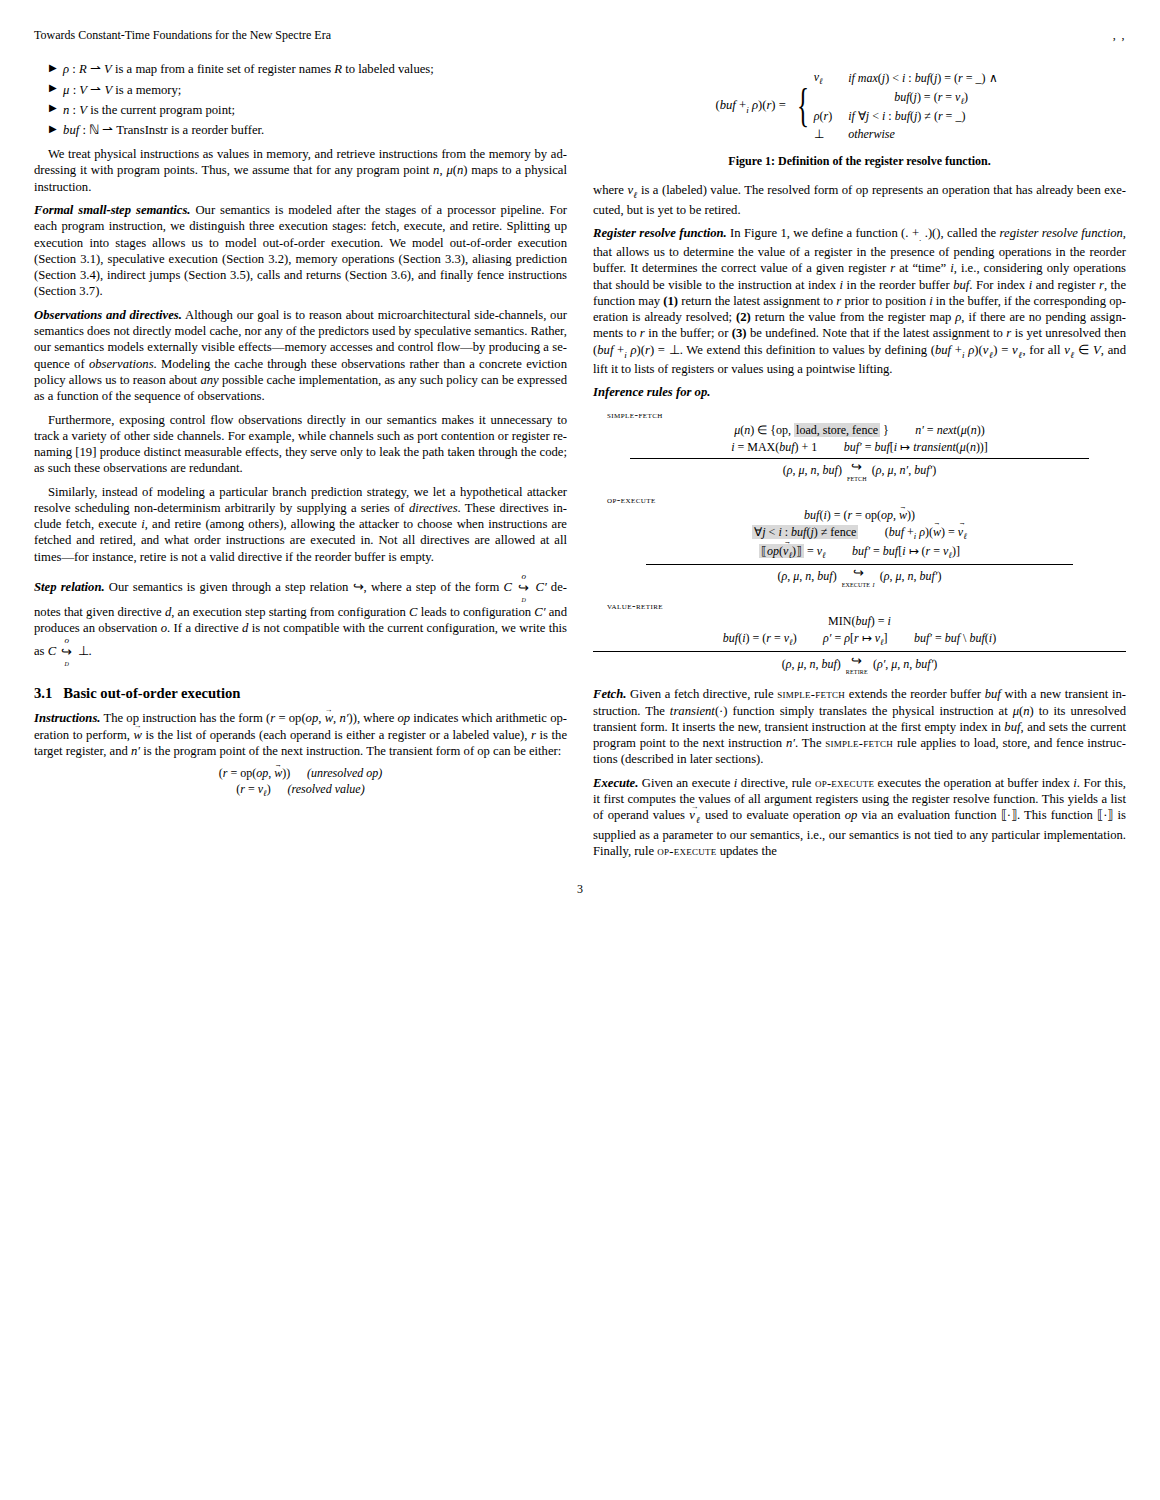Towards Constant-Time Foundations for the New Spectre Era
, ,
ρ : R ⇀ V is a map from a finite set of register names R to labeled values;
μ : V ⇀ V is a memory;
n : V is the current program point;
buf : ℕ ⇀ TransInstr is a reorder buffer.
We treat physical instructions as values in memory, and retrieve instructions from the memory by addressing it with program points. Thus, we assume that for any program point n, μ(n) maps to a physical instruction.
Formal small-step semantics. Our semantics is modeled after the stages of a processor pipeline. For each program instruction, we distinguish three execution stages: fetch, execute, and retire. Splitting up execution into stages allows us to model out-of-order execution. We model out-of-order execution (Section 3.1), speculative execution (Section 3.2), memory operations (Section 3.3), aliasing prediction (Section 3.4), indirect jumps (Section 3.5), calls and returns (Section 3.6), and finally fence instructions (Section 3.7).
Observations and directives. Although our goal is to reason about microarchitectural side-channels, our semantics does not directly model cache, nor any of the predictors used by speculative semantics. Rather, our semantics models externally visible effects—memory accesses and control flow—by producing a sequence of observations. Modeling the cache through these observations rather than a concrete eviction policy allows us to reason about any possible cache implementation, as any such policy can be expressed as a function of the sequence of observations.
Furthermore, exposing control flow observations directly in our semantics makes it unnecessary to track a variety of other side channels. For example, while channels such as port contention or register renaming [19] produce distinct measurable effects, they serve only to leak the path taken through the code; as such these observations are redundant.
Similarly, instead of modeling a particular branch prediction strategy, we let a hypothetical attacker resolve scheduling non-determinism arbitrarily by supplying a series of directives. These directives include fetch, execute i, and retire (among others), allowing the attacker to choose when instructions are fetched and retired, and what order instructions are executed in. Not all directives are allowed at all times—for instance, retire is not a valid directive if the reorder buffer is empty.
Step relation. Our semantics is given through a step relation ↪, where a step of the form C o↪d C′ denotes that given directive d, an execution step starting from configuration C leads to configuration C′ and produces an observation o. If a directive d is not compatible with the current configuration, we write this as C o↪d ⊥.
3.1 Basic out-of-order execution
Instructions. The op instruction has the form (r = op(op, w, n′)), where op indicates which arithmetic operation to perform, w is the list of operands (each operand is either a register or a labeled value), r is the target register, and n′ is the program point of the next instruction. The transient form of op can be either:
(r = op(op, w))(unresolved op)
(r = vℓ)(resolved value)
(buf +i ρ)(r) = {
| v ℓ | if max ( j ) < i : buf ( j ) = ( r = _) ∧ |
| | buf ( j ) = ( r = v ℓ ) |
| ρ ( r ) | if ∀ j < i : buf ( j ) ≠ ( r = _) |
| ⊥ | otherwise |
Figure 1: Definition of the register resolve function.
where vℓ is a (labeled) value. The resolved form of op represents an operation that has already been executed, but is yet to be retired.
Register resolve function. In Figure 1, we define a function (. +. .)(), called the register resolve function, that allows us to determine the value of a register in the presence of pending operations in the reorder buffer. It determines the correct value of a given register r at “time” i, i.e., considering only operations that should be visible to the instruction at index i in the reorder buffer buf. For index i and register r, the function may (1) return the latest assignment to r prior to position i in the buffer, if the corresponding operation is already resolved; (2) return the value from the register map ρ, if there are no pending assignments to r in the buffer; or (3) be undefined. Note that if the latest assignment to r is yet unresolved then (buf +i ρ)(r) = ⊥. We extend this definition to values by defining (buf +i ρ)(vℓ) = vℓ, for all vℓ ∈ V, and lift it to lists of registers or values using a pointwise lifting.
Inference rules for op.
simple-fetch
μ(n) ∈ {op, load, store, fence } n′ = next(μ(n))
i = MAX(buf) + 1 buf′ = buf[i ↦ transient(μ(n))]
(ρ, μ, n, buf) ↪fetch (ρ, μ, n′, buf′)
op-execute
buf(i) = (r = op(op, w))
∀j < i : buf(j) ≠ fence (buf +i ρ)(w) = vℓ
⟦op(vℓ)⟧ = vℓ buf′ = buf[i ↦ (r = vℓ)]
(ρ, μ, n, buf) ↪execute i (ρ, μ, n, buf′)
value-retire
MIN(buf) = i
buf(i) = (r = vℓ) ρ′ = ρ[r ↦ vℓ] buf′ = buf \ buf(i)
(ρ, μ, n, buf) ↪retire (ρ′, μ, n, buf′)
Fetch. Given a fetch directive, rule simple-fetch extends the reorder buffer buf with a new transient instruction. The transient(·) function simply translates the physical instruction at μ(n) to its unresolved transient form. It inserts the new, transient instruction at the first empty index in buf, and sets the current program point to the next instruction n′. The simple-fetch rule applies to load, store, and fence instructions (described in later sections).
Execute. Given an execute i directive, rule op-execute executes the operation at buffer index i. For this, it first computes the values of all argument registers using the register resolve function. This yields a list of operand values vℓ used to evaluate operation op via an evaluation function ⟦·⟧. This function ⟦·⟧ is supplied as a parameter to our semantics, i.e., our semantics is not tied to any particular implementation. Finally, rule op-execute updates the
3